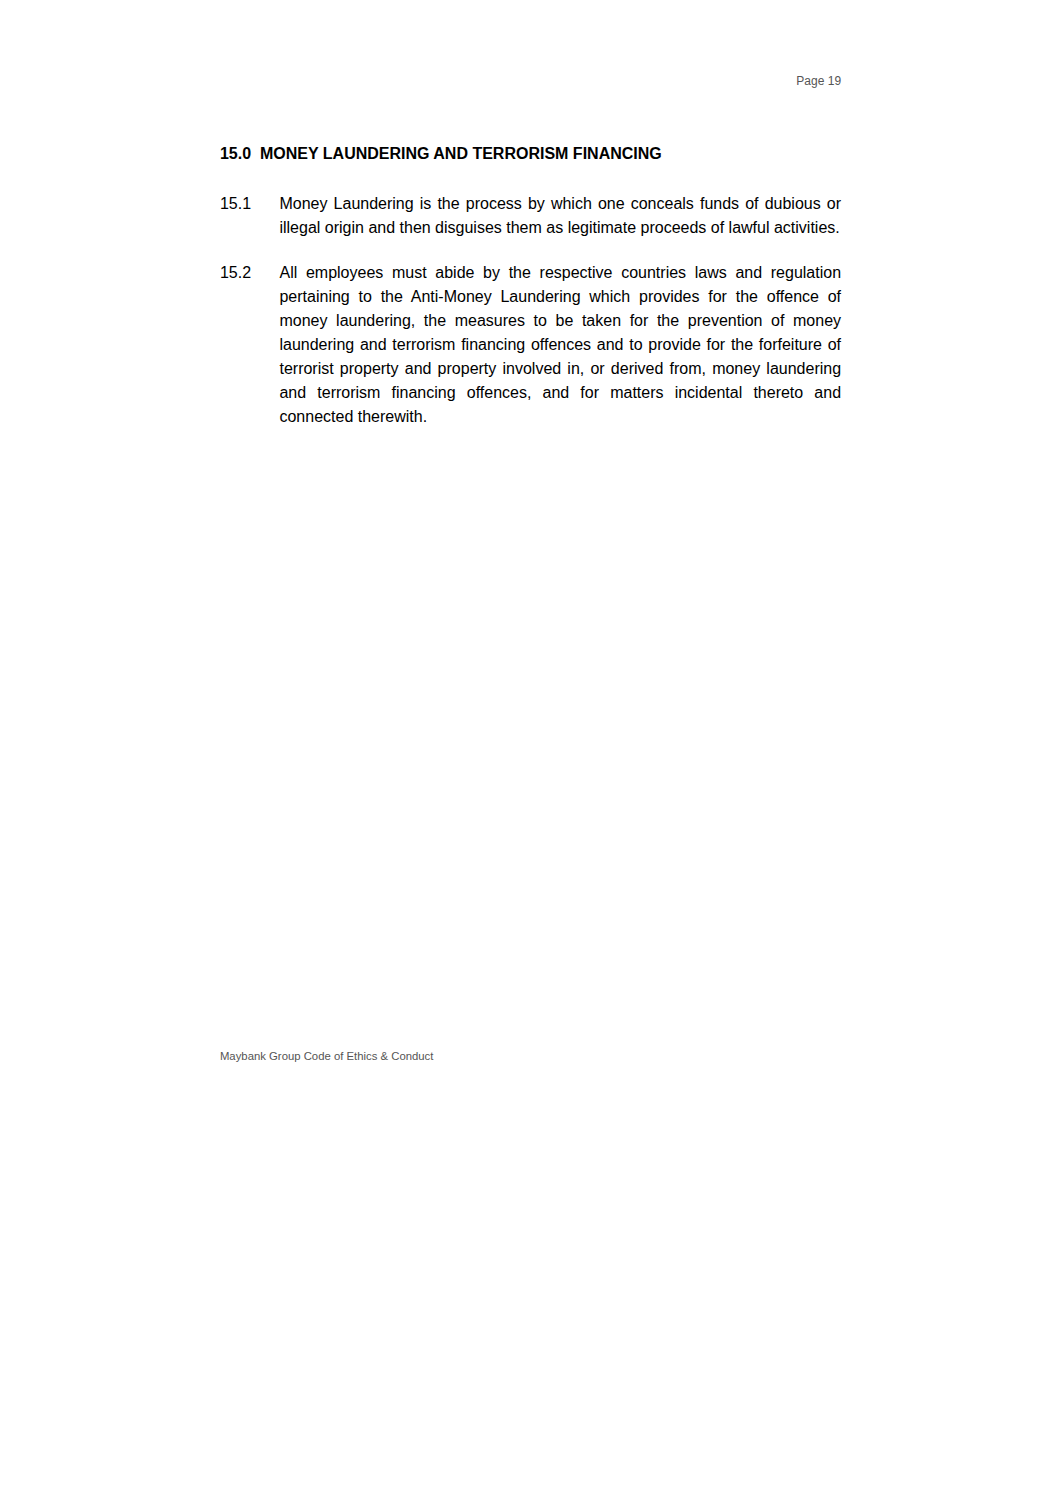Page 19
15.0 MONEY LAUNDERING AND TERRORISM FINANCING
15.1
Money Laundering is the process by which one conceals funds of dubious or illegal origin and then disguises them as legitimate proceeds of lawful activities.
15.2
All employees must abide by the respective countries laws and regulation pertaining to the Anti-Money Laundering which provides for the offence of money laundering, the measures to be taken for the prevention of money laundering and terrorism financing offences and to provide for the forfeiture of terrorist property and property involved in, or derived from, money laundering and terrorism financing offences, and for matters incidental thereto and connected therewith.
Maybank Group Code of Ethics & Conduct